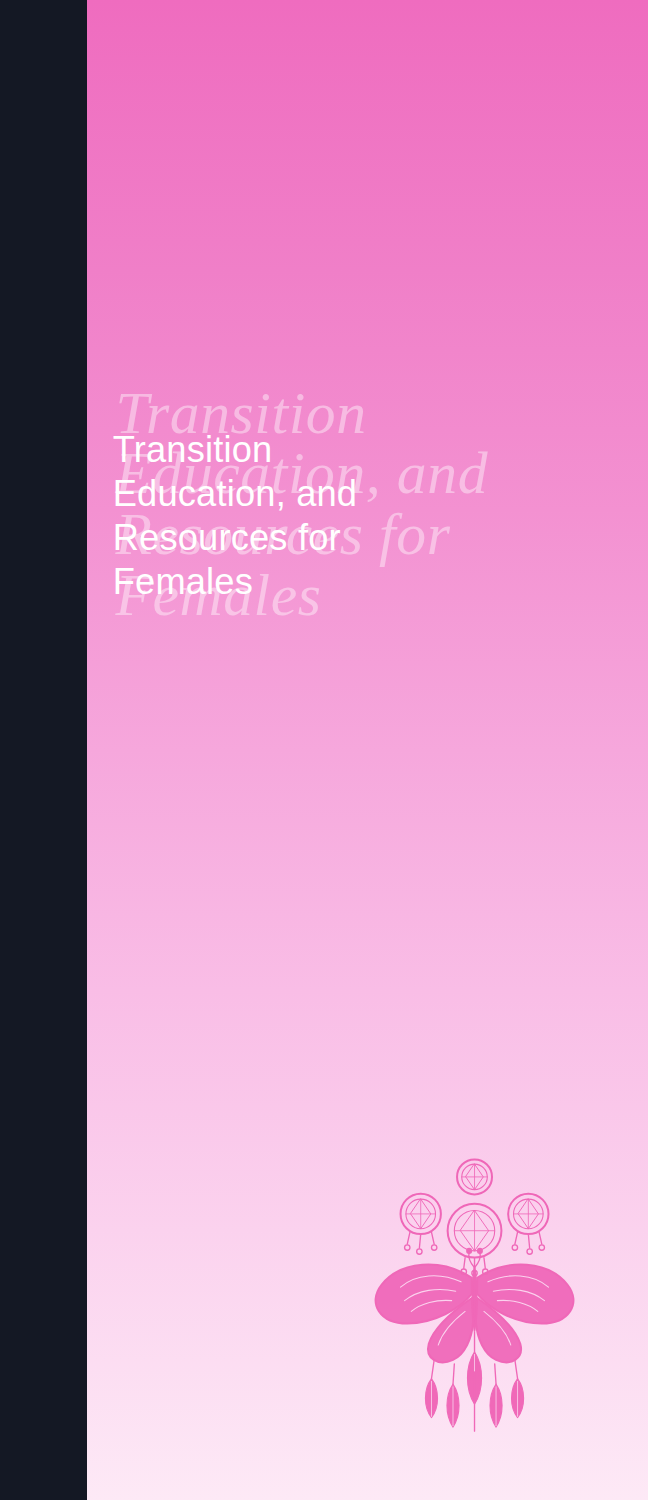Transition Education, and Resources for Females
Transition Education, and Resources for Females